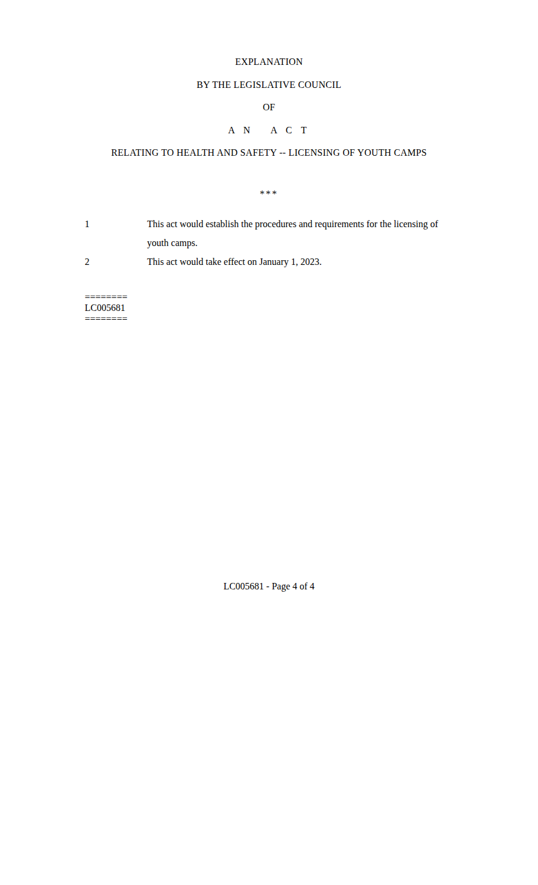EXPLANATION BY THE LEGISLATIVE COUNCIL OF A N A C T RELATING TO HEALTH AND SAFETY -- LICENSING OF YOUTH CAMPS
***
| 1 | | This act would establish the procedures and requirements for the licensing of youth camps. |
| 2 | | This act would take effect on January 1, 2023. |
========
LC005681
========
LC005681 - Page 4 of 4